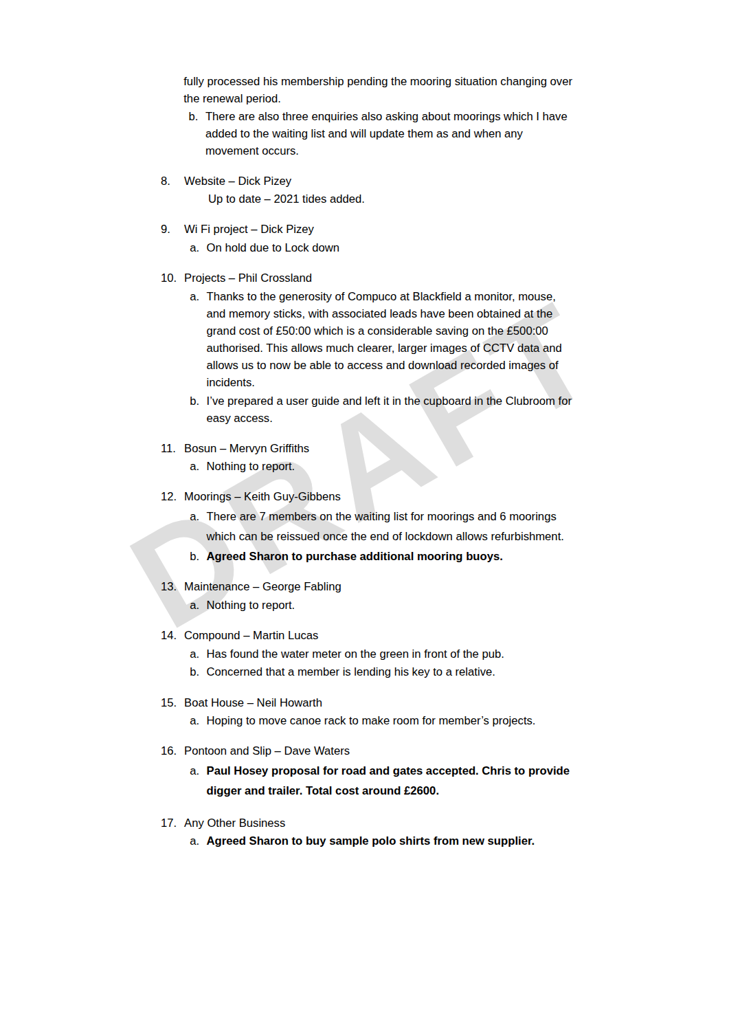DRAFT
fully processed his membership pending the mooring situation changing over the renewal period.
There are also three enquiries also asking about moorings which I have added to the waiting list and will update them as and when any movement occurs.
Website – Dick Pizey
Up to date – 2021 tides added.
Wi Fi project – Dick Pizey
On hold due to Lock down
Projects – Phil Crossland
Thanks to the generosity of Compuco at Blackfield a monitor, mouse, and memory sticks, with associated leads have been obtained at the grand cost of £50:00 which is a considerable saving on the £500:00 authorised. This allows much clearer, larger images of CCTV data and allows us to now be able to access and download recorded images of incidents.
I’ve prepared a user guide and left it in the cupboard in the Clubroom for easy access.
Bosun – Mervyn Griffiths
Nothing to report.
Moorings – Keith Guy-Gibbens
There are 7 members on the waiting list for moorings and 6 moorings which can be reissued once the end of lockdown allows refurbishment.
Agreed Sharon to purchase additional mooring buoys.
Maintenance – George Fabling
Nothing to report.
Compound – Martin Lucas
Has found the water meter on the green in front of the pub.
Concerned that a member is lending his key to a relative.
Boat House – Neil Howarth
Hoping to move canoe rack to make room for member’s projects.
Pontoon and Slip – Dave Waters
Paul Hosey proposal for road and gates accepted. Chris to provide digger and trailer. Total cost around £2600.
Any Other Business
Agreed Sharon to buy sample polo shirts from new supplier.